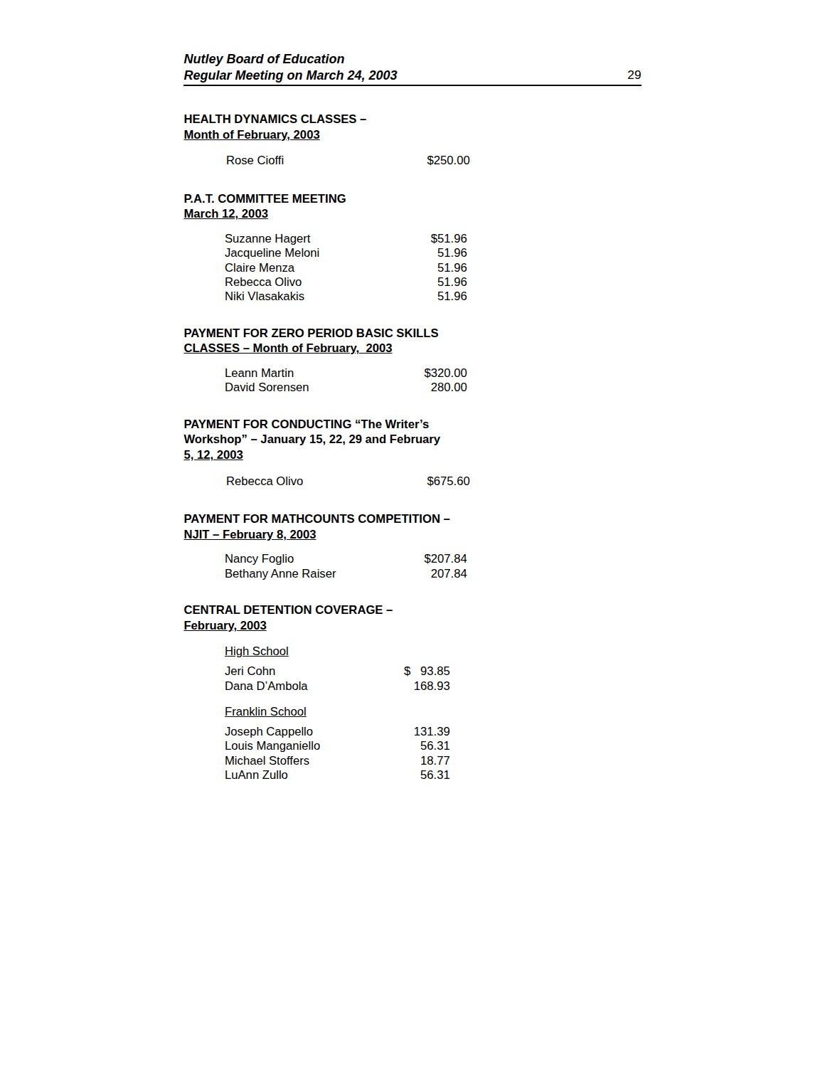Nutley Board of Education
Regular Meeting on March 24, 2003
29
HEALTH DYNAMICS CLASSES –
Month of February, 2003
| Rose Cioffi | $250.00 |
P.A.T. COMMITTEE MEETING
March 12, 2003
| Suzanne Hagert | $51.96 |
| Jacqueline Meloni | 51.96 |
| Claire Menza | 51.96 |
| Rebecca Olivo | 51.96 |
| Niki Vlasakakis | 51.96 |
PAYMENT FOR ZERO PERIOD BASIC SKILLS
CLASSES – Month of February, 2003
| Leann Martin | $320.00 |
| David Sorensen | 280.00 |
PAYMENT FOR CONDUCTING “The Writer’s
Workshop” – January 15, 22, 29 and February
5, 12, 2003
| Rebecca Olivo | $675.60 |
PAYMENT FOR MATHCOUNTS COMPETITION –
NJIT – February 8, 2003
| Nancy Foglio | $207.84 |
| Bethany Anne Raiser | 207.84 |
CENTRAL DETENTION COVERAGE –
February, 2003
High School
| Jeri Cohn | $ 93.85 |
| Dana D’Ambola | 168.93 |
Franklin School
| Joseph Cappello | 131.39 |
| Louis Manganiello | 56.31 |
| Michael Stoffers | 18.77 |
| LuAnn Zullo | 56.31 |